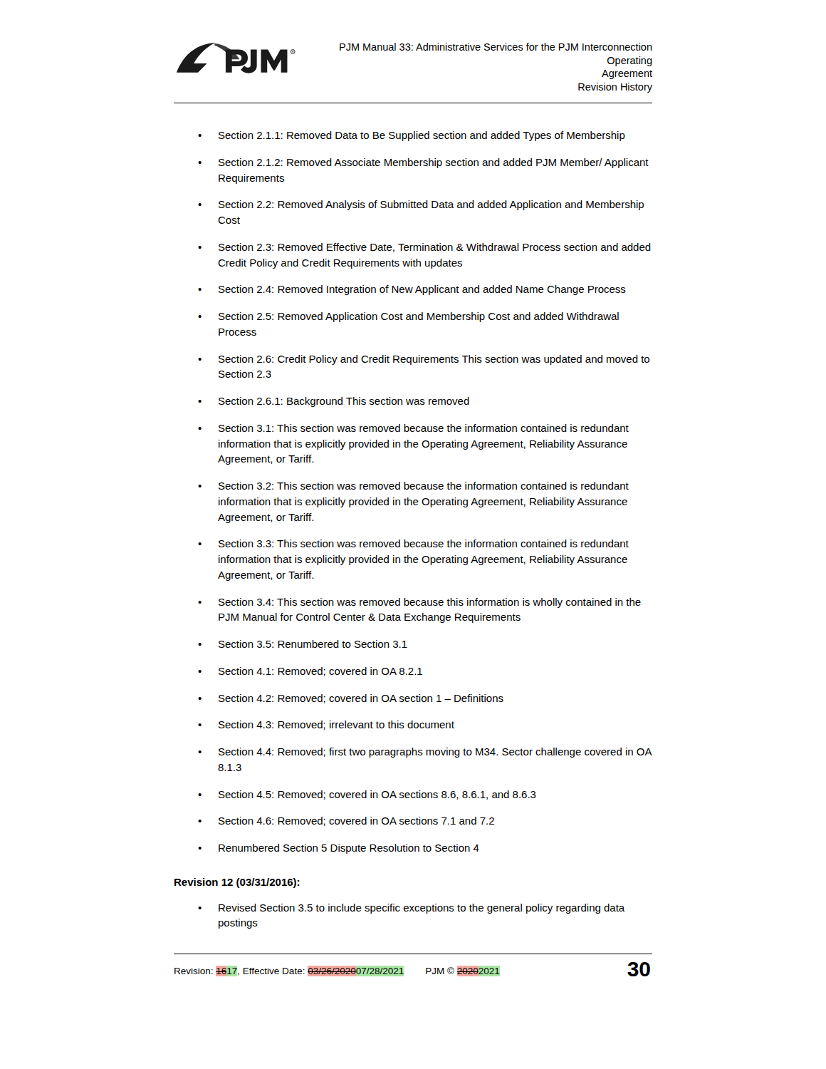R
PJM Manual 33: Administrative Services for the PJM Interconnection Operating Agreement Revision History
Section 2.1.1: Removed Data to Be Supplied section and added Types of Membership
Section 2.1.2: Removed Associate Membership section and added PJM Member/ Applicant Requirements
Section 2.2: Removed Analysis of Submitted Data and added Application and Membership Cost
Section 2.3: Removed Effective Date, Termination & Withdrawal Process section and added Credit Policy and Credit Requirements with updates
Section 2.4: Removed Integration of New Applicant and added Name Change Process
Section 2.5: Removed Application Cost and Membership Cost and added Withdrawal Process
Section 2.6: Credit Policy and Credit Requirements This section was updated and moved to Section 2.3
Section 2.6.1: Background This section was removed
Section 3.1: This section was removed because the information contained is redundant information that is explicitly provided in the Operating Agreement, Reliability Assurance Agreement, or Tariff.
Section 3.2: This section was removed because the information contained is redundant information that is explicitly provided in the Operating Agreement, Reliability Assurance Agreement, or Tariff.
Section 3.3: This section was removed because the information contained is redundant information that is explicitly provided in the Operating Agreement, Reliability Assurance Agreement, or Tariff.
Section 3.4: This section was removed because this information is wholly contained in the PJM Manual for Control Center & Data Exchange Requirements
Section 3.5: Renumbered to Section 3.1
Section 4.1: Removed; covered in OA 8.2.1
Section 4.2: Removed; covered in OA section 1 – Definitions
Section 4.3: Removed; irrelevant to this document
Section 4.4: Removed; first two paragraphs moving to M34. Sector challenge covered in OA 8.1.3
Section 4.5: Removed; covered in OA sections 8.6, 8.6.1, and 8.6.3
Section 4.6: Removed; covered in OA sections 7.1 and 7.2
Renumbered Section 5 Dispute Resolution to Section 4
Revision 12 (03/31/2016):
Revised Section 3.5 to include specific exceptions to the general policy regarding data postings
Revision: 1617, Effective Date: 03/26/202007/28/2021 PJM © 20202021
30